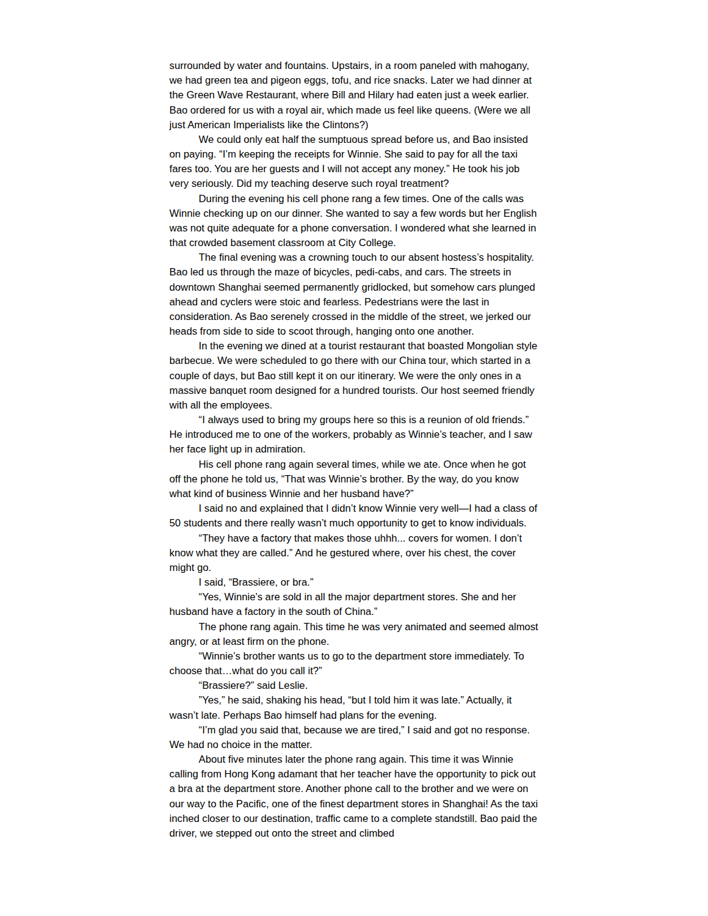surrounded by water and fountains. Upstairs, in a room paneled with mahogany, we had green tea and pigeon eggs, tofu, and rice snacks. Later we had dinner at the Green Wave Restaurant, where Bill and Hilary had eaten just a week earlier. Bao ordered for us with a royal air, which made us feel like queens. (Were we all just American Imperialists like the Clintons?)
We could only eat half the sumptuous spread before us, and Bao insisted on paying. “I’m keeping the receipts for Winnie. She said to pay for all the taxi fares too. You are her guests and I will not accept any money.” He took his job very seriously. Did my teaching deserve such royal treatment?
During the evening his cell phone rang a few times. One of the calls was Winnie checking up on our dinner. She wanted to say a few words but her English was not quite adequate for a phone conversation. I wondered what she learned in that crowded basement classroom at City College.
The final evening was a crowning touch to our absent hostess’s hospitality. Bao led us through the maze of bicycles, pedi-cabs, and cars. The streets in downtown Shanghai seemed permanently gridlocked, but somehow cars plunged ahead and cyclers were stoic and fearless. Pedestrians were the last in consideration. As Bao serenely crossed in the middle of the street, we jerked our heads from side to side to scoot through, hanging onto one another.
In the evening we dined at a tourist restaurant that boasted Mongolian style barbecue. We were scheduled to go there with our China tour, which started in a couple of days, but Bao still kept it on our itinerary. We were the only ones in a massive banquet room designed for a hundred tourists. Our host seemed friendly with all the employees.
“I always used to bring my groups here so this is a reunion of old friends.” He introduced me to one of the workers, probably as Winnie’s teacher, and I saw her face light up in admiration.
His cell phone rang again several times, while we ate. Once when he got off the phone he told us, “That was Winnie’s brother. By the way, do you know what kind of business Winnie and her husband have?”
I said no and explained that I didn’t know Winnie very well—I had a class of 50 students and there really wasn’t much opportunity to get to know individuals.
“They have a factory that makes those uhhh... covers for women. I don’t know what they are called.” And he gestured where, over his chest, the cover might go.
I said, “Brassiere, or bra.”
“Yes, Winnie's are sold in all the major department stores. She and her husband have a factory in the south of China.”
The phone rang again. This time he was very animated and seemed almost angry, or at least firm on the phone.
“Winnie’s brother wants us to go to the department store immediately. To choose that…what do you call it?”
“Brassiere?” said Leslie.
”Yes,” he said, shaking his head, “but I told him it was late.” Actually, it wasn’t late. Perhaps Bao himself had plans for the evening.
“I’m glad you said that, because we are tired,” I said and got no response. We had no choice in the matter.
About five minutes later the phone rang again. This time it was Winnie calling from Hong Kong adamant that her teacher have the opportunity to pick out a bra at the department store. Another phone call to the brother and we were on our way to the Pacific, one of the finest department stores in Shanghai! As the taxi inched closer to our destination, traffic came to a complete standstill. Bao paid the driver, we stepped out onto the street and climbed